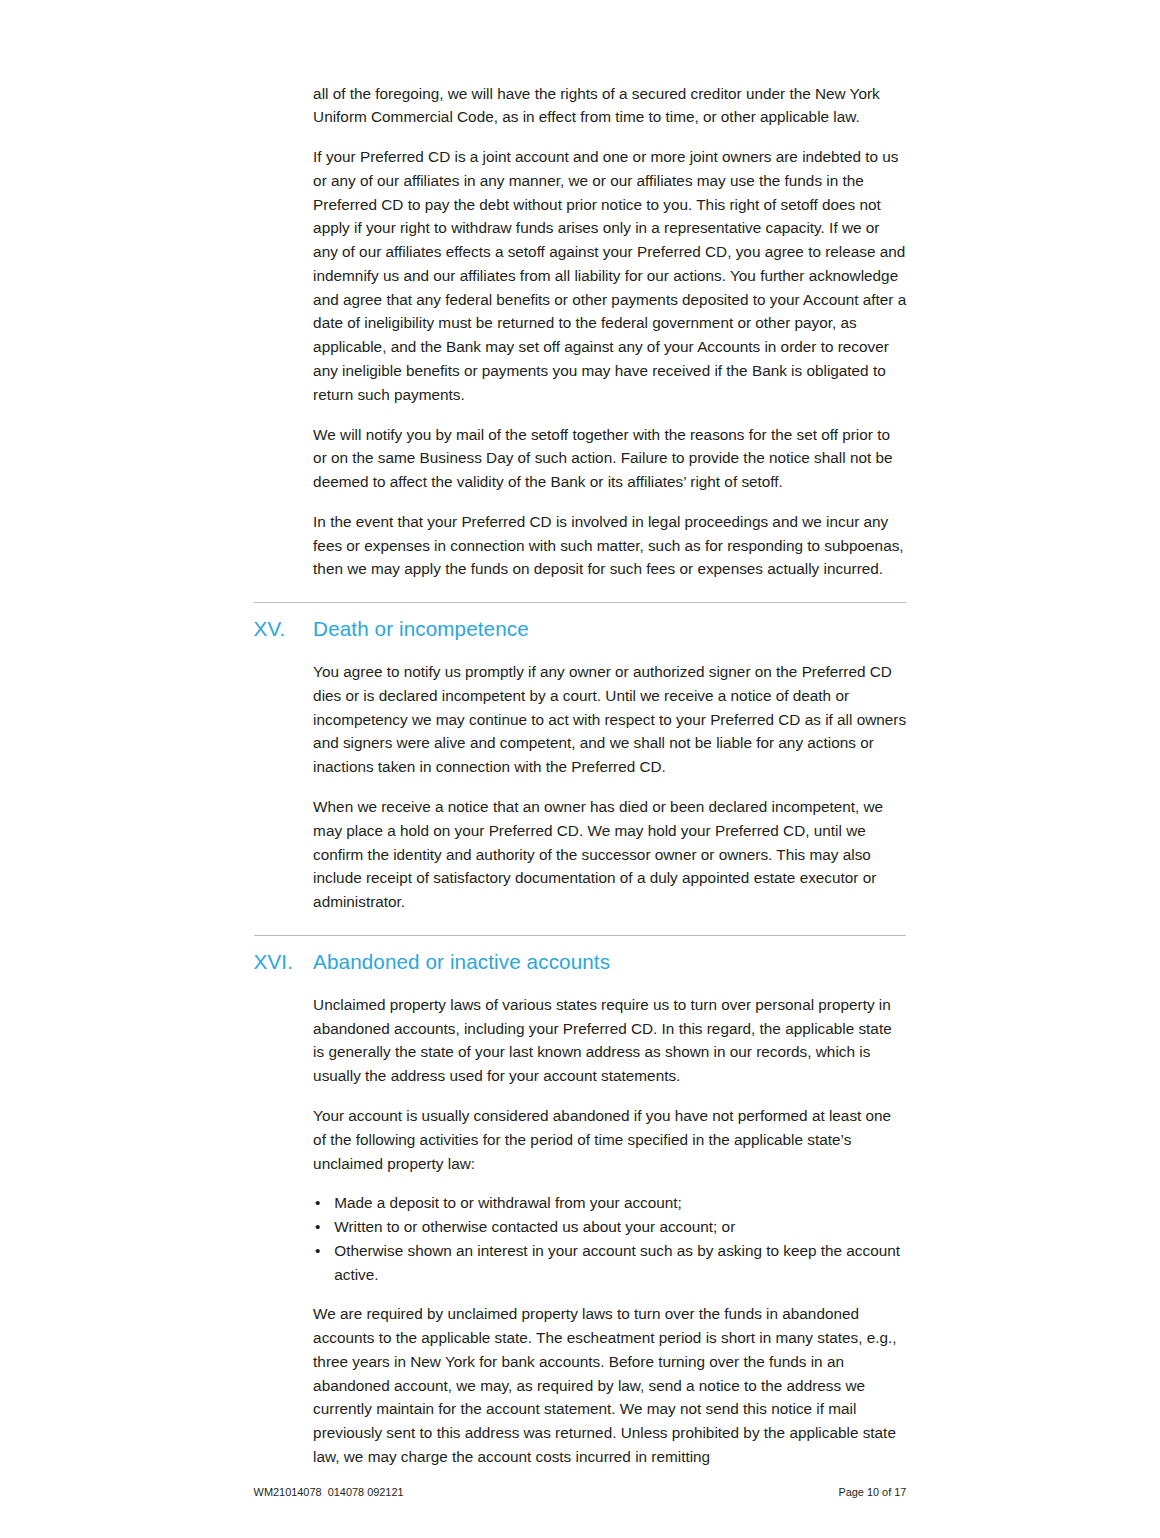all of the foregoing, we will have the rights of a secured creditor under the New York Uniform Commercial Code, as in effect from time to time, or other applicable law.
If your Preferred CD is a joint account and one or more joint owners are indebted to us or any of our affiliates in any manner, we or our affiliates may use the funds in the Preferred CD to pay the debt without prior notice to you. This right of setoff does not apply if your right to withdraw funds arises only in a representative capacity. If we or any of our affiliates effects a setoff against your Preferred CD, you agree to release and indemnify us and our affiliates from all liability for our actions. You further acknowledge and agree that any federal benefits or other payments deposited to your Account after a date of ineligibility must be returned to the federal government or other payor, as applicable, and the Bank may set off against any of your Accounts in order to recover any ineligible benefits or payments you may have received if the Bank is obligated to return such payments.
We will notify you by mail of the setoff together with the reasons for the set off prior to or on the same Business Day of such action. Failure to provide the notice shall not be deemed to affect the validity of the Bank or its affiliates’ right of setoff.
In the event that your Preferred CD is involved in legal proceedings and we incur any fees or expenses in connection with such matter, such as for responding to subpoenas, then we may apply the funds on deposit for such fees or expenses actually incurred.
XV. Death or incompetence
You agree to notify us promptly if any owner or authorized signer on the Preferred CD dies or is declared incompetent by a court. Until we receive a notice of death or incompetency we may continue to act with respect to your Preferred CD as if all owners and signers were alive and competent, and we shall not be liable for any actions or inactions taken in connection with the Preferred CD.
When we receive a notice that an owner has died or been declared incompetent, we may place a hold on your Preferred CD. We may hold your Preferred CD, until we confirm the identity and authority of the successor owner or owners. This may also include receipt of satisfactory documentation of a duly appointed estate executor or administrator.
XVI. Abandoned or inactive accounts
Unclaimed property laws of various states require us to turn over personal property in abandoned accounts, including your Preferred CD. In this regard, the applicable state is generally the state of your last known address as shown in our records, which is usually the address used for your account statements.
Your account is usually considered abandoned if you have not performed at least one of the following activities for the period of time specified in the applicable state’s unclaimed property law:
Made a deposit to or withdrawal from your account;
Written to or otherwise contacted us about your account; or
Otherwise shown an interest in your account such as by asking to keep the account active.
We are required by unclaimed property laws to turn over the funds in abandoned accounts to the applicable state. The escheatment period is short in many states, e.g., three years in New York for bank accounts. Before turning over the funds in an abandoned account, we may, as required by law, send a notice to the address we currently maintain for the account statement. We may not send this notice if mail previously sent to this address was returned. Unless prohibited by the applicable state law, we may charge the account costs incurred in remitting
WM21014078 014078 092121 Page 10 of 17